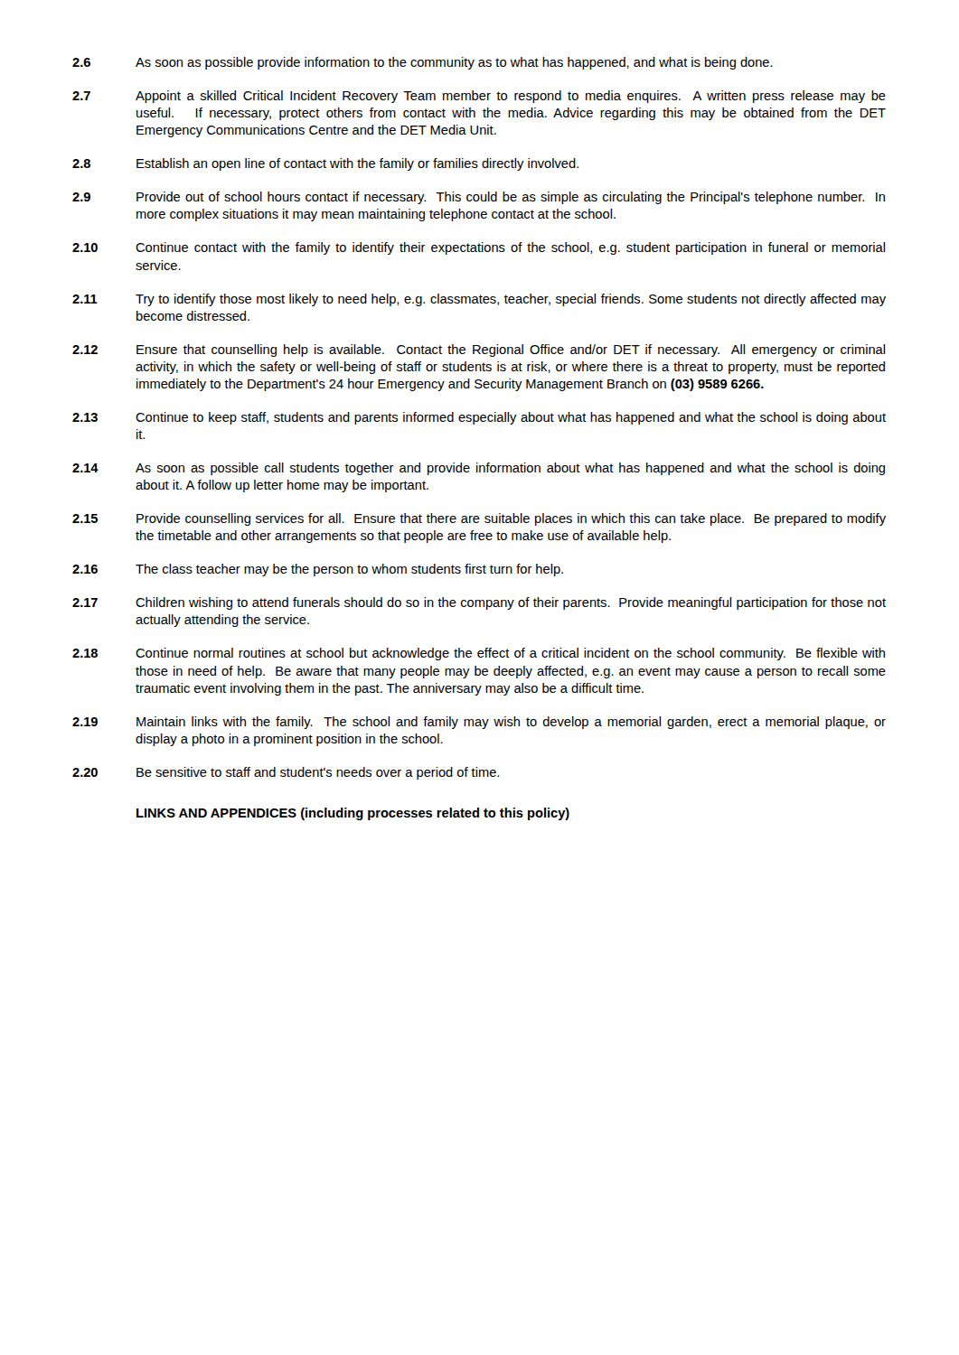2.6
As soon as possible provide information to the community as to what has happened, and what is being done.
2.7
Appoint a skilled Critical Incident Recovery Team member to respond to media enquires. A written press release may be useful. If necessary, protect others from contact with the media. Advice regarding this may be obtained from the DET Emergency Communications Centre and the DET Media Unit.
2.8
Establish an open line of contact with the family or families directly involved.
2.9
Provide out of school hours contact if necessary. This could be as simple as circulating the Principal's telephone number. In more complex situations it may mean maintaining telephone contact at the school.
2.10
Continue contact with the family to identify their expectations of the school, e.g. student participation in funeral or memorial service.
2.11
Try to identify those most likely to need help, e.g. classmates, teacher, special friends. Some students not directly affected may become distressed.
2.12
Ensure that counselling help is available. Contact the Regional Office and/or DET if necessary. All emergency or criminal activity, in which the safety or well-being of staff or students is at risk, or where there is a threat to property, must be reported immediately to the Department's 24 hour Emergency and Security Management Branch on (03) 9589 6266.
2.13
Continue to keep staff, students and parents informed especially about what has happened and what the school is doing about it.
2.14
As soon as possible call students together and provide information about what has happened and what the school is doing about it. A follow up letter home may be important.
2.15
Provide counselling services for all. Ensure that there are suitable places in which this can take place. Be prepared to modify the timetable and other arrangements so that people are free to make use of available help.
2.16
The class teacher may be the person to whom students first turn for help.
2.17
Children wishing to attend funerals should do so in the company of their parents. Provide meaningful participation for those not actually attending the service.
2.18
Continue normal routines at school but acknowledge the effect of a critical incident on the school community. Be flexible with those in need of help. Be aware that many people may be deeply affected, e.g. an event may cause a person to recall some traumatic event involving them in the past. The anniversary may also be a difficult time.
2.19
Maintain links with the family. The school and family may wish to develop a memorial garden, erect a memorial plaque, or display a photo in a prominent position in the school.
2.20
Be sensitive to staff and student's needs over a period of time.
LINKS AND APPENDICES (including processes related to this policy)